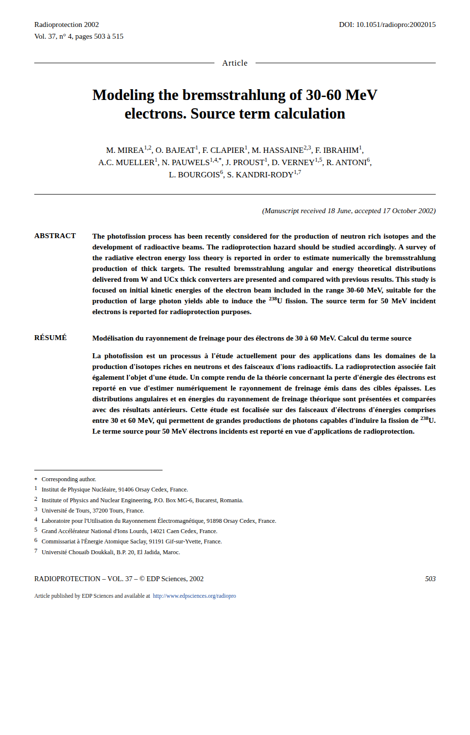Radioprotection 2002
DOI: 10.1051/radiopro:2002015
Vol. 37, n° 4, pages 503 à 515
Article
Modeling the bremsstrahlung of 30-60 MeV
electrons. Source term calculation
M. MIREA1,2, O. BAJEAT1, F. CLAPIER1, M. HASSAINE2,3, F. IBRAHIM1,
A.C. MUELLER1, N. PAUWELS1,4,*, J. PROUST1, D. VERNEY1,5, R. ANTONI6,
L. BOURGOIS6, S. KANDRI-RODY1,7
(Manuscript received 18 June, accepted 17 October 2002)
ABSTRACT
The photofission process has been recently considered for the production of neutron rich isotopes and the development of radioactive beams. The radioprotection hazard should be studied accordingly. A survey of the radiative electron energy loss theory is reported in order to estimate numerically the bremsstrahlung production of thick targets. The resulted bremsstrahlung angular and energy theoretical distributions delivered from W and UCx thick converters are presented and compared with previous results. This study is focused on initial kinetic energies of the electron beam included in the range 30-60 MeV, suitable for the production of large photon yields able to induce the 238U fission. The source term for 50 MeV incident electrons is reported for radioprotection purposes.
RÉSUMÉ
Modélisation du rayonnement de freinage pour des électrons de 30 à 60 MeV. Calcul du terme source
La photofission est un processus à l'étude actuellement pour des applications dans les domaines de la production d'isotopes riches en neutrons et des faisceaux d'ions radioactifs. La radioprotection associée fait également l'objet d'une étude. Un compte rendu de la théorie concernant la perte d'énergie des électrons est reporté en vue d'estimer numériquement le rayonnement de freinage émis dans des cibles épaisses. Les distributions angulaires et en énergies du rayonnement de freinage théorique sont présentées et comparées avec des résultats antérieurs. Cette étude est focalisée sur des faisceaux d'électrons d'énergies comprises entre 30 et 60 MeV, qui permettent de grandes productions de photons capables d'induire la fission de 238U. Le terme source pour 50 MeV électrons incidents est reporté en vue d'applications de radioprotection.
*Corresponding author.
1 Institut de Physique Nucléaire, 91406 Orsay Cedex, France.
2 Institute of Physics and Nuclear Engineering, P.O. Box MG-6, Bucarest, Romania.
3 Université de Tours, 37200 Tours, France.
4 Laboratoire pour l'Utilisation du Rayonnement Électromagnétique, 91898 Orsay Cedex, France.
5 Grand Accélérateur National d'Ions Lourds, 14021 Caen Cedex, France.
6 Commissariat à l'Énergie Atomique Saclay, 91191 Gif-sur-Yvette, France.
7 Université Chouaib Doukkali, B.P. 20, El Jadida, Maroc.
RADIOPROTECTION – VOL. 37 – © EDP Sciences, 2002
503
Article published by EDP Sciences and available at http://www.edpsciences.org/radiopro